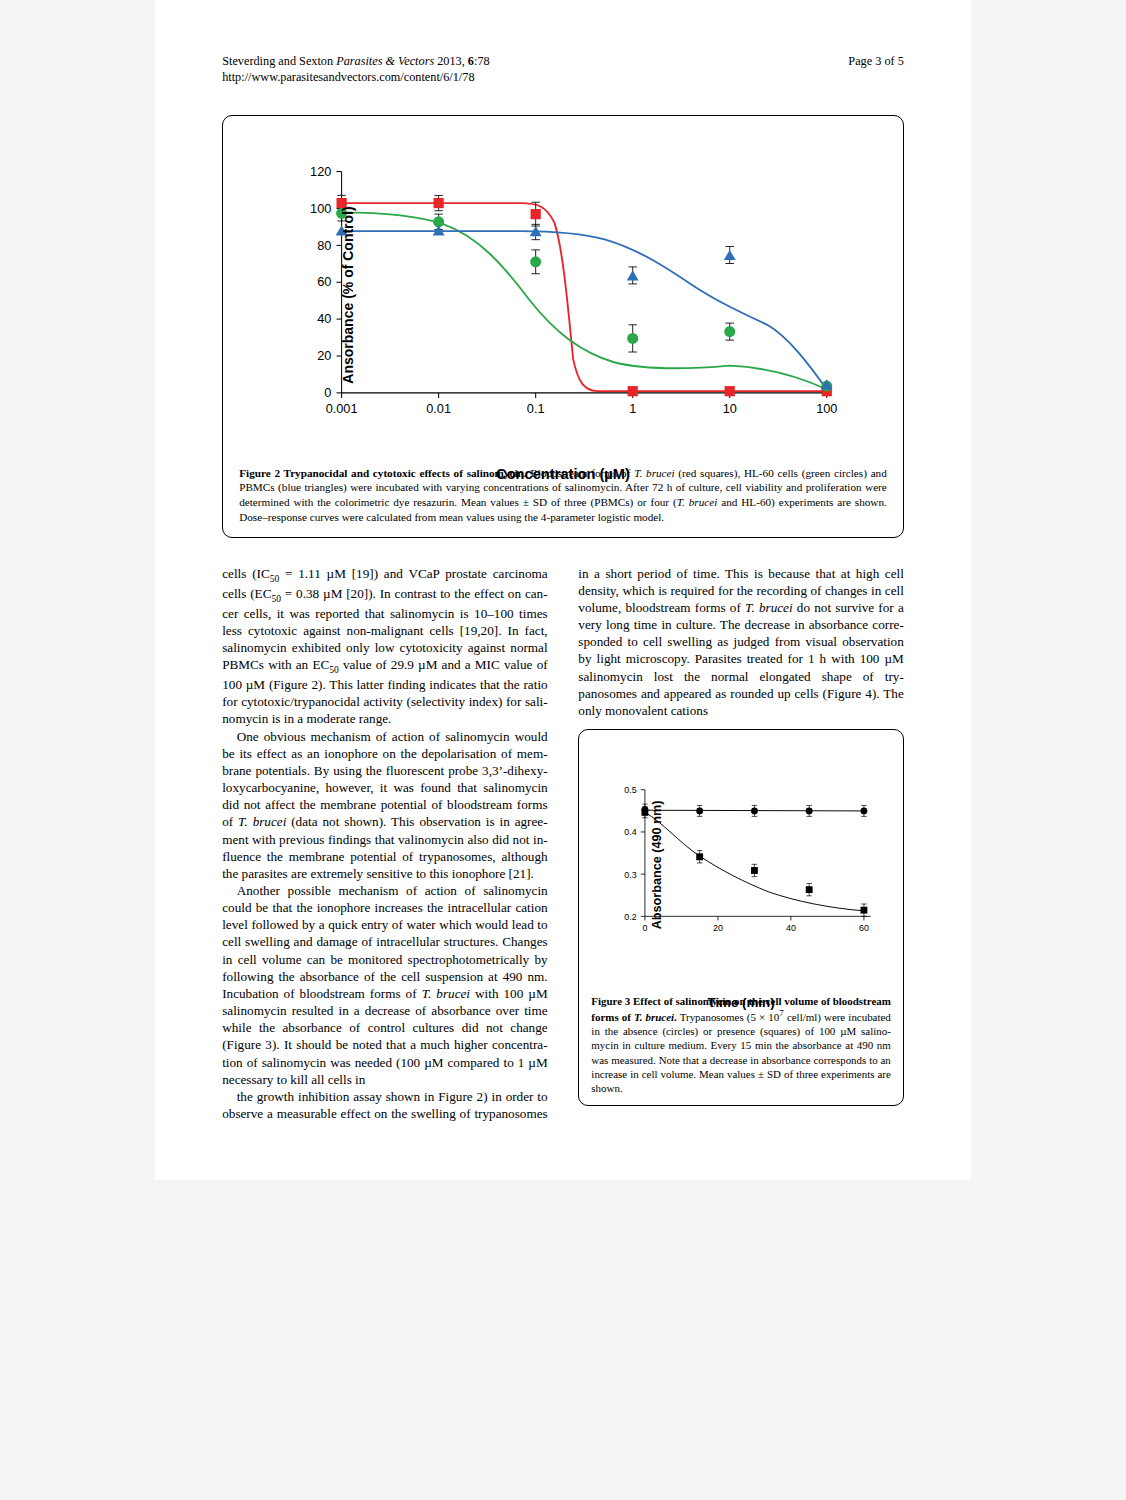Steverding and Sexton Parasites & Vectors 2013, 6:78
http://www.parasitesandvectors.com/content/6/1/78
Page 3 of 5
Ansorbance (% of Control)
0 20 40 60 80 100 120 0.001 0.01 0.1 1 10 100
Concentration (µM)
Figure 2 Trypanocidal and cytotoxic effects of salinomycin. Bloodstream forms of T. brucei (red squares), HL-60 cells (green circles) and PBMCs (blue triangles) were incubated with varying concentrations of salinomycin. After 72 h of culture, cell viability and proliferation were determined with the colorimetric dye resazurin. Mean values ± SD of three (PBMCs) or four (T. brucei and HL-60) experiments are shown. Dose–response curves were calculated from mean values using the 4-parameter logistic model.
cells (IC50 = 1.11 µM [19]) and VCaP prostate carcinoma cells (EC50 = 0.38 µM [20]). In contrast to the effect on cancer cells, it was reported that salinomycin is 10–100 times less cytotoxic against non-malignant cells [19,20]. In fact, salinomycin exhibited only low cytotoxicity against normal PBMCs with an EC50 value of 29.9 µM and a MIC value of 100 µM (Figure 2). This latter finding indicates that the ratio for cytotoxic/trypanocidal activity (selectivity index) for salinomycin is in a moderate range.
One obvious mechanism of action of salinomycin would be its effect as an ionophore on the depolarisation of membrane potentials. By using the fluorescent probe 3,3’-dihexyloxycarbocyanine, however, it was found that salinomycin did not affect the membrane potential of bloodstream forms of T. brucei (data not shown). This observation is in agreement with previous findings that valinomycin also did not influence the membrane potential of trypanosomes, although the parasites are extremely sensitive to this ionophore [21].
Another possible mechanism of action of salinomycin could be that the ionophore increases the intracellular cation level followed by a quick entry of water which would lead to cell swelling and damage of intracellular structures. Changes in cell volume can be monitored spectrophotometrically by following the absorbance of the cell suspension at 490 nm. Incubation of bloodstream forms of T. brucei with 100 µM salinomycin resulted in a decrease of absorbance over time while the absorbance of control cultures did not change (Figure 3). It should be noted that a much higher concentration of salinomycin was needed (100 µM compared to 1 µM necessary to kill all cells in
the growth inhibition assay shown in Figure 2) in order to observe a measurable effect on the swelling of trypanosomes in a short period of time. This is because that at high cell density, which is required for the recording of changes in cell volume, bloodstream forms of T. brucei do not survive for a very long time in culture. The decrease in absorbance corresponded to cell swelling as judged from visual observation by light microscopy. Parasites treated for 1 h with 100 µM salinomycin lost the normal elongated shape of trypanosomes and appeared as rounded up cells (Figure 4). The only monovalent cations
Absorbance (490 nm)
0.2 0.3 0.4 0.5 0 20 40 60
Time (min)
Figure 3 Effect of salinomycin on the cell volume of bloodstream forms of T. brucei. Trypanosomes (5 × 107 cell/ml) were incubated in the absence (circles) or presence (squares) of 100 µM salinomycin in culture medium. Every 15 min the absorbance at 490 nm was measured. Note that a decrease in absorbance corresponds to an increase in cell volume. Mean values ± SD of three experiments are shown.